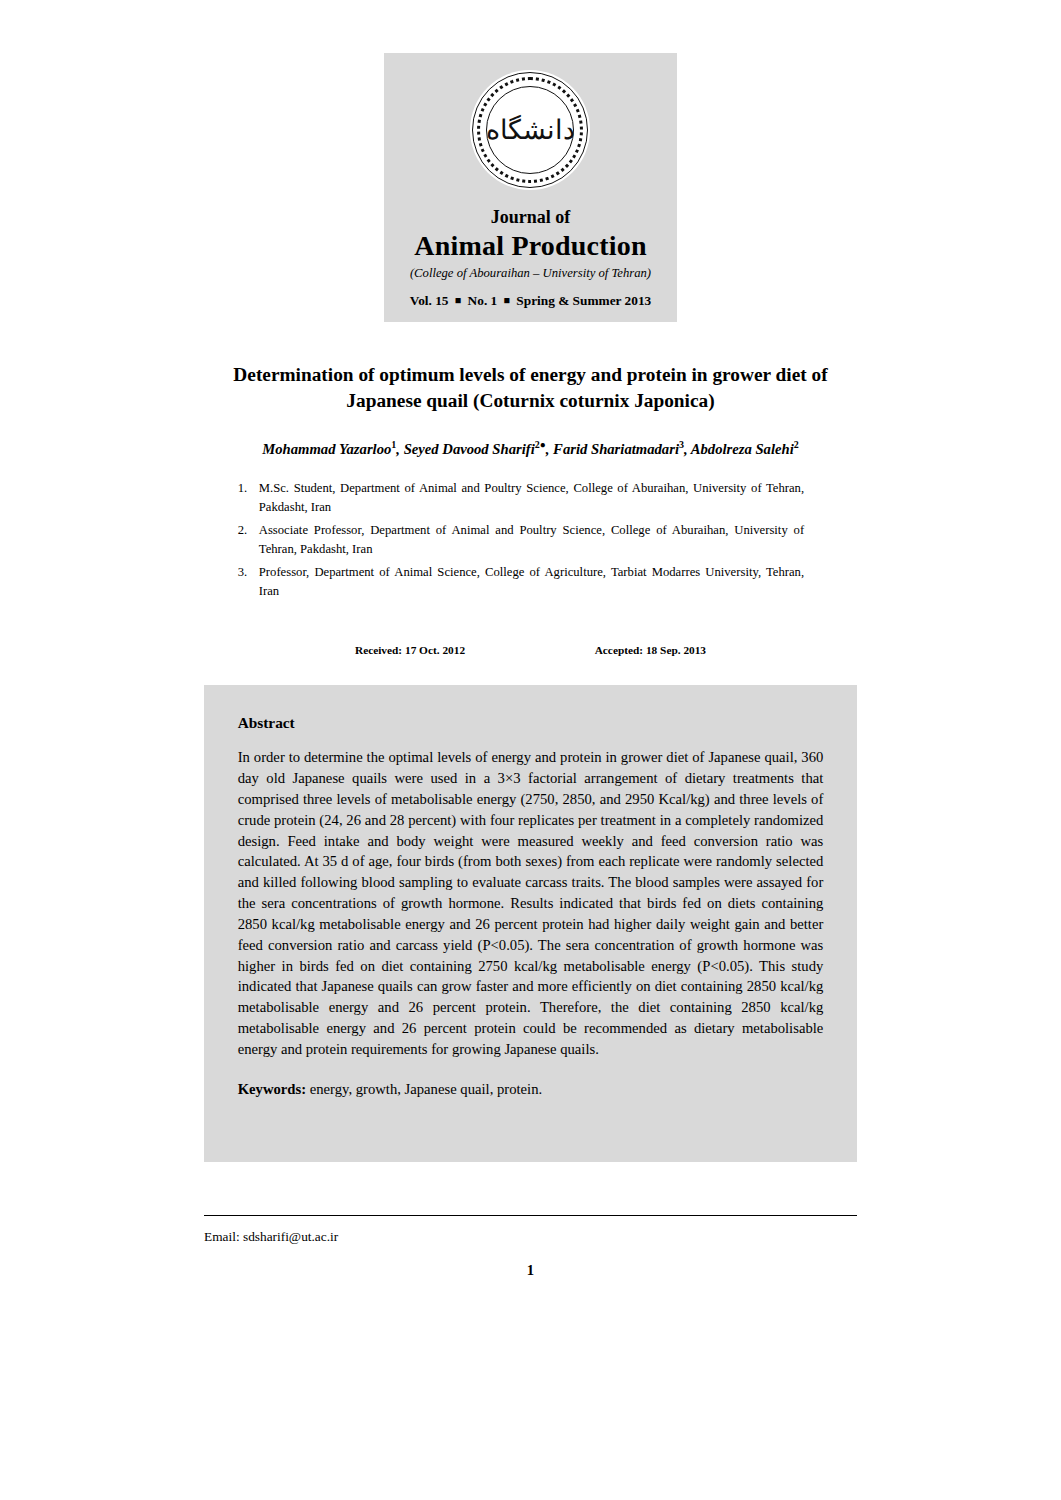دانشگاه
Journal of
Animal Production
(College of Abouraihan – University of Tehran)
Vol. 15 ■ No. 1 ■ Spring & Summer 2013
Determination of optimum levels of energy and protein in grower diet of
Japanese quail (Coturnix coturnix Japonica)
Mohammad Yazarloo1, Seyed Davood Sharifi2●, Farid Shariatmadari3, Abdolreza Salehi2
M.Sc. Student, Department of Animal and Poultry Science, College of Aburaihan, University of Tehran, Pakdasht, Iran
Associate Professor, Department of Animal and Poultry Science, College of Aburaihan, University of Tehran, Pakdasht, Iran
Professor, Department of Animal Science, College of Agriculture, Tarbiat Modarres University, Tehran, Iran
Received: 17 Oct. 2012 Accepted: 18 Sep. 2013
Abstract
In order to determine the optimal levels of energy and protein in grower diet of Japanese quail, 360 day old Japanese quails were used in a 3×3 factorial arrangement of dietary treatments that comprised three levels of metabolisable energy (2750, 2850, and 2950 Kcal/kg) and three levels of crude protein (24, 26 and 28 percent) with four replicates per treatment in a completely randomized design. Feed intake and body weight were measured weekly and feed conversion ratio was calculated. At 35 d of age, four birds (from both sexes) from each replicate were randomly selected and killed following blood sampling to evaluate carcass traits. The blood samples were assayed for the sera concentrations of growth hormone. Results indicated that birds fed on diets containing 2850 kcal/kg metabolisable energy and 26 percent protein had higher daily weight gain and better feed conversion ratio and carcass yield (P<0.05). The sera concentration of growth hormone was higher in birds fed on diet containing 2750 kcal/kg metabolisable energy (P<0.05). This study indicated that Japanese quails can grow faster and more efficiently on diet containing 2850 kcal/kg metabolisable energy and 26 percent protein. Therefore, the diet containing 2850 kcal/kg metabolisable energy and 26 percent protein could be recommended as dietary metabolisable energy and protein requirements for growing Japanese quails.
Keywords: energy, growth, Japanese quail, protein.
Email: sdsharifi@ut.ac.ir
1